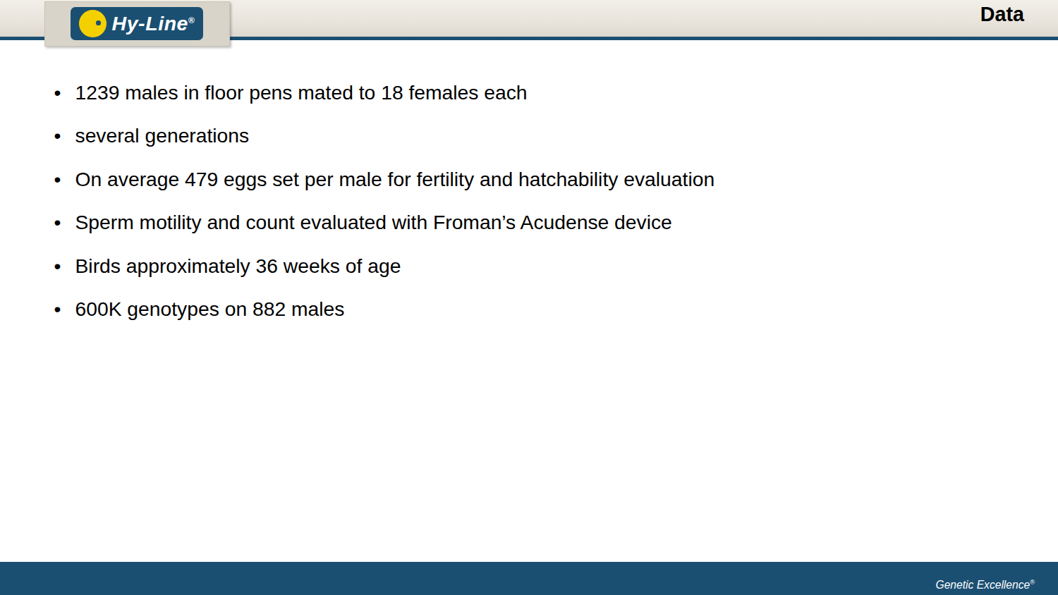Hy-Line®
Data
1239 males in floor pens mated to 18 females each
several generations
On average 479 eggs set per male for fertility and hatchability evaluation
Sperm motility and count evaluated with Froman’s Acudense device
Birds approximately 36 weeks of age
600K genotypes on 882 males
Genetic Excellence®